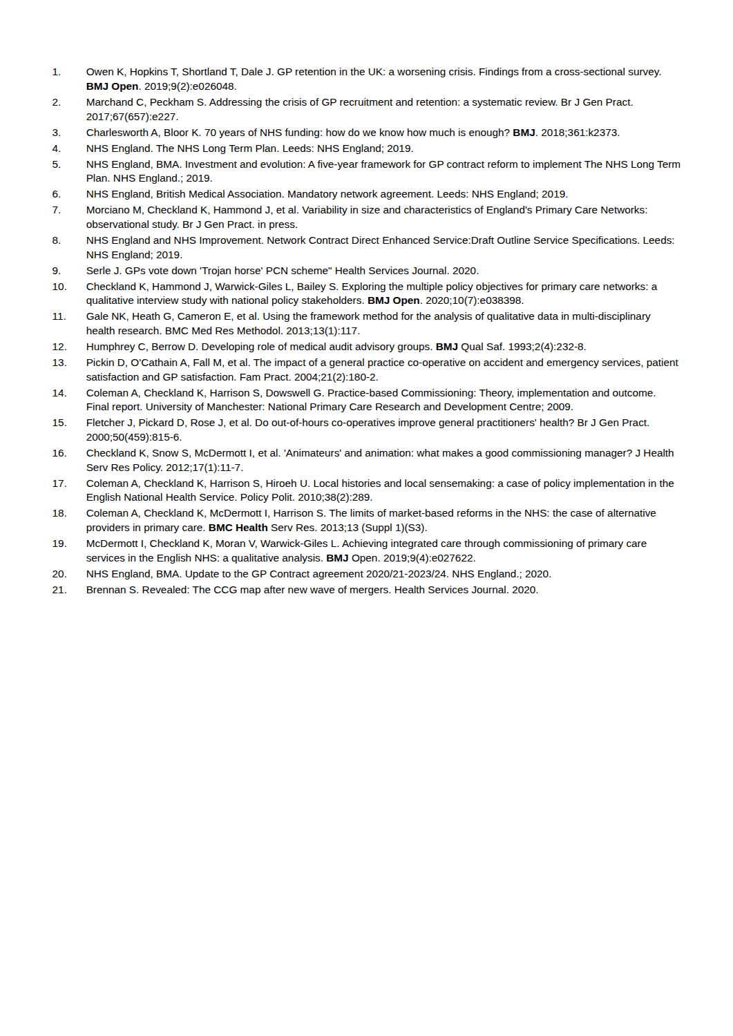1. Owen K, Hopkins T, Shortland T, Dale J. GP retention in the UK: a worsening crisis. Findings from a cross-sectional survey. BMJ Open. 2019;9(2):e026048.
2. Marchand C, Peckham S. Addressing the crisis of GP recruitment and retention: a systematic review. Br J Gen Pract. 2017;67(657):e227.
3. Charlesworth A, Bloor K. 70 years of NHS funding: how do we know how much is enough? BMJ. 2018;361:k2373.
4. NHS England. The NHS Long Term Plan. Leeds: NHS England; 2019.
5. NHS England, BMA. Investment and evolution: A five-year framework for GP contract reform to implement The NHS Long Term Plan. NHS England.; 2019.
6. NHS England, British Medical Association. Mandatory network agreement. Leeds: NHS England; 2019.
7. Morciano M, Checkland K, Hammond J, et al. Variability in size and characteristics of England's Primary Care Networks: observational study. Br J Gen Pract. in press.
8. NHS England and NHS Improvement. Network Contract Direct Enhanced Service:Draft Outline Service Specifications. Leeds: NHS England; 2019.
9. Serle J. GPs vote down 'Trojan horse' PCN scheme" Health Services Journal. 2020.
10. Checkland K, Hammond J, Warwick-Giles L, Bailey S. Exploring the multiple policy objectives for primary care networks: a qualitative interview study with national policy stakeholders. BMJ Open. 2020;10(7):e038398.
11. Gale NK, Heath G, Cameron E, et al. Using the framework method for the analysis of qualitative data in multi-disciplinary health research. BMC Med Res Methodol. 2013;13(1):117.
12. Humphrey C, Berrow D. Developing role of medical audit advisory groups. BMJ Qual Saf. 1993;2(4):232-8.
13. Pickin D, O'Cathain A, Fall M, et al. The impact of a general practice co-operative on accident and emergency services, patient satisfaction and GP satisfaction. Fam Pract. 2004;21(2):180-2.
14. Coleman A, Checkland K, Harrison S, Dowswell G. Practice-based Commissioning: Theory, implementation and outcome. Final report. University of Manchester: National Primary Care Research and Development Centre; 2009.
15. Fletcher J, Pickard D, Rose J, et al. Do out-of-hours co-operatives improve general practitioners' health? Br J Gen Pract. 2000;50(459):815-6.
16. Checkland K, Snow S, McDermott I, et al. 'Animateurs' and animation: what makes a good commissioning manager? J Health Serv Res Policy. 2012;17(1):11-7.
17. Coleman A, Checkland K, Harrison S, Hiroeh U. Local histories and local sensemaking: a case of policy implementation in the English National Health Service. Policy Polit. 2010;38(2):289.
18. Coleman A, Checkland K, McDermott I, Harrison S. The limits of market-based reforms in the NHS: the case of alternative providers in primary care. BMC Health Serv Res. 2013;13 (Suppl 1)(S3).
19. McDermott I, Checkland K, Moran V, Warwick-Giles L. Achieving integrated care through commissioning of primary care services in the English NHS: a qualitative analysis. BMJ Open. 2019;9(4):e027622.
20. NHS England, BMA. Update to the GP Contract agreement 2020/21-2023/24. NHS England.; 2020.
21. Brennan S. Revealed: The CCG map after new wave of mergers. Health Services Journal. 2020.